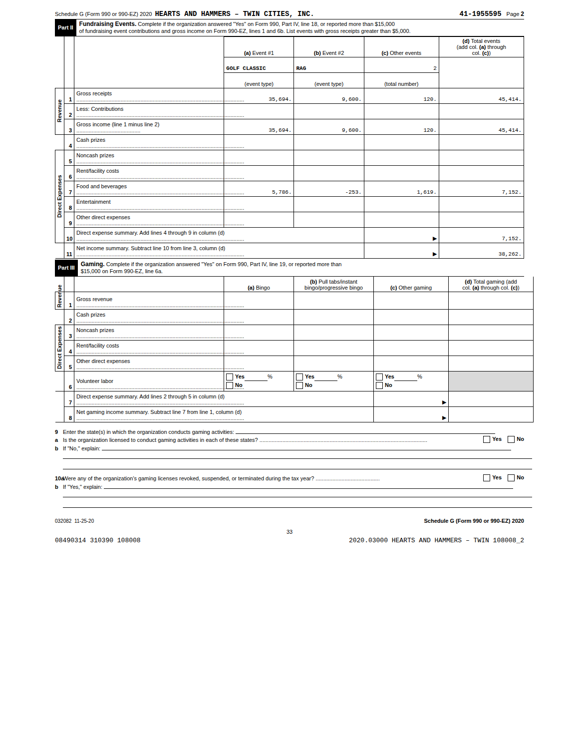Schedule G (Form 990 or 990-EZ) 2020 HEARTS AND HAMMERS – TWIN CITIES, INC. 41-1955595 Page 2
Part II
Fundraising Events. Complete if the organization answered "Yes" on Form 990, Part IV, line 18, or reported more than $15,000
of fundraising event contributions and gross income on Form 990-EZ, lines 1 and 6b. List events with gross receipts greater than $5,000.
| | | | (a) Event #1 | (b) Event #2 | (c) Other events | (d) Total events (add col. (a) through col. (c) ) |
| | | | GOLF CLASSIC | RAG | 2 | |
| | | | (event type) | (event type) | (total number) | |
| Revenue | 1 | Gross receipts | 35,694. | 9,600. | 120. | 45,414. |
| 2 | Less: Contributions | | | | |
| 3 | Gross income (line 1 minus line 2) | 35,694. | 9,600. | 120. | 45,414. |
| | 4 | Cash prizes | | | | |
| Direct Expenses | 5 | Noncash prizes | | | | |
| 6 | Rent/facility costs | | | | |
| 7 | Food and beverages | 5,786. | -253. | 1,619. | 7,152. |
| 8 | Entertainment | | | | |
| 9 | Other direct expenses | | | | |
| 10 | Direct expense summary. Add lines 4 through 9 in column (d) | ▶ | 7,152. |
| | 11 | Net income summary. Subtract line 10 from line 3, column (d) | ▶ | 38,262. |
Part III
Gaming. Complete if the organization answered "Yes" on Form 990, Part IV, line 19, or reported more than
$15,000 on Form 990-EZ, line 6a.
| | | | (a) Bingo | (b) Pull tabs/instant bingo/progressive bingo | (c) Other gaming | (d) Total gaming (add col. (a) through col. (c) ) |
| Revenue | 1 | Gross revenue | | | | |
| | 2 | Cash prizes | | | | |
| Direct Expenses | 3 | Noncash prizes | | | | |
| 4 | Rent/facility costs | | | | |
| 5 | Other direct expenses | | | | |
| | 6 | Volunteer labor | Yes % No | Yes % No | Yes % No | |
| | 7 | Direct expense summary. Add lines 2 through 5 in column (d) | ▶ | |
| | 8 | Net gaming income summary. Subtract line 7 from line 1, column (d) | ▶ | |
9
Enter the state(s) in which the organization conducts gaming activities:
a
Is the organization licensed to conduct gaming activities in each of these states?
Yes No
b
If "No," explain:
10a
Were any of the organization's gaming licenses revoked, suspended, or terminated during the tax year?
Yes No
b
If "Yes," explain:
032082 11-25-20
Schedule G (Form 990 or 990-EZ) 2020
33
08490314 310390 108008
2020.03000 HEARTS AND HAMMERS – TWIN 108008_2